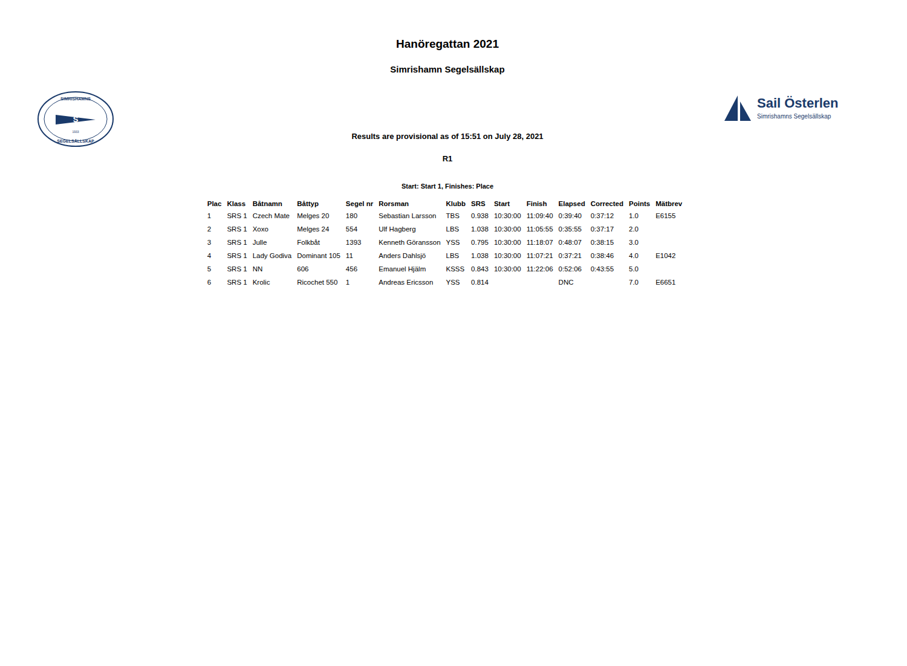S SIMRISHAMNS SEGELSÄLLSKAP 1933 Sail Österlen Simrishamns Segelsällskap
Hanöregattan 2021
Simrishamn Segelsällskap
Results are provisional as of 15:51 on July 28, 2021
R1
Start: Start 1, Finishes: Place
| Plac | Klass | Båtnamn | Båttyp | Segel nr | Rorsman | Klubb | SRS | Start | Finish | Elapsed | Corrected | Points | Mätbrev |
| --- | --- | --- | --- | --- | --- | --- | --- | --- | --- | --- | --- | --- | --- |
| 1 | SRS 1 | Czech Mate | Melges 20 | 180 | Sebastian Larsson | TBS | 0.938 | 10:30:00 | 11:09:40 | 0:39:40 | 0:37:12 | 1.0 | E6155 |
| 2 | SRS 1 | Xoxo | Melges 24 | 554 | Ulf Hagberg | LBS | 1.038 | 10:30:00 | 11:05:55 | 0:35:55 | 0:37:17 | 2.0 | |
| 3 | SRS 1 | Julle | Folkbåt | 1393 | Kenneth Göransson | YSS | 0.795 | 10:30:00 | 11:18:07 | 0:48:07 | 0:38:15 | 3.0 | |
| 4 | SRS 1 | Lady Godiva | Dominant 105 | 11 | Anders Dahlsjö | LBS | 1.038 | 10:30:00 | 11:07:21 | 0:37:21 | 0:38:46 | 4.0 | E1042 |
| 5 | SRS 1 | NN | 606 | 456 | Emanuel Hjälm | KSSS | 0.843 | 10:30:00 | 11:22:06 | 0:52:06 | 0:43:55 | 5.0 | |
| 6 | SRS 1 | Krolic | Ricochet 550 | 1 | Andreas Ericsson | YSS | 0.814 | | | DNC | | 7.0 | E6651 |